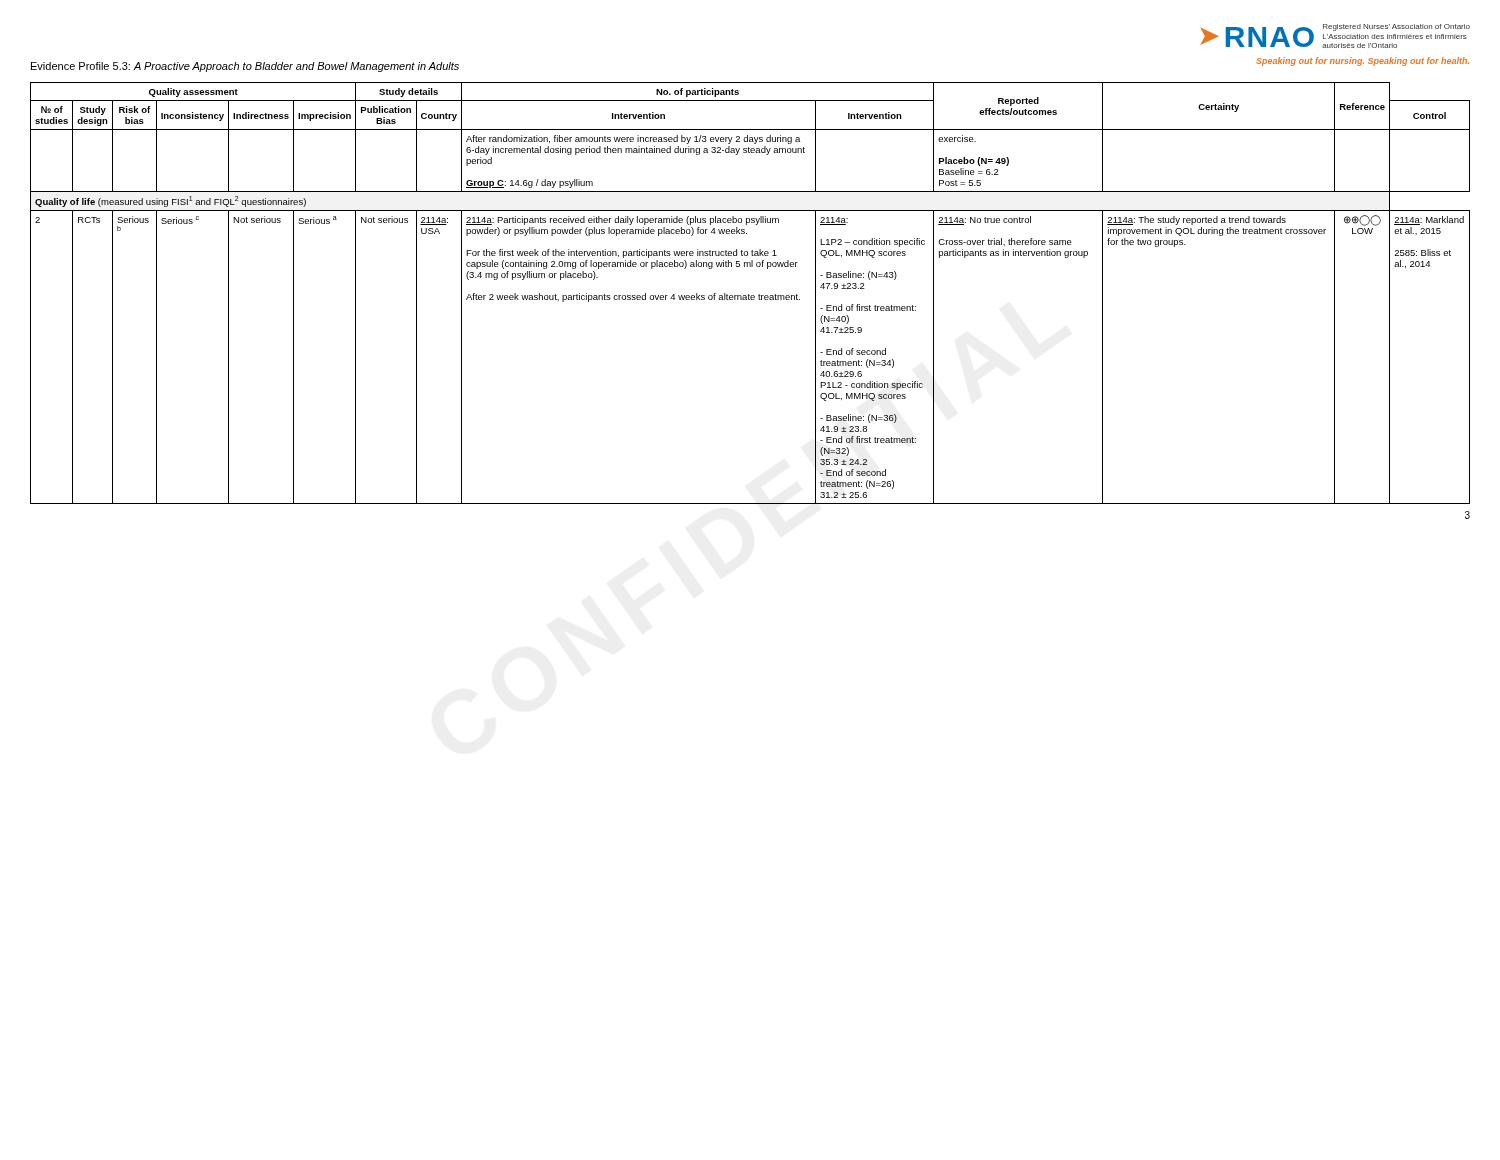CONFIDENTIAL
Evidence Profile 5.3: A Proactive Approach to Bladder and Bowel Management in Adults
➤ RNAO Registered Nurses' Association of Ontario
L'Association des infirmières et infirmiers
autorisés de l'Ontario
Speaking out for nursing. Speaking out for health.
| Quality assessment | Study details | No. of participants | Reported effects/outcomes | Certainty | Reference |
| --- | --- | --- | --- | --- | --- |
| № of studies | Study design | Risk of bias | Inconsistency | Indirectness | Imprecision | Publication Bias | Country | Intervention | Intervention | Control |
| | | | | | | | | After randomization, fiber amounts were increased by 1/3 every 2 days during a 6-day incremental dosing period then maintained during a 32-day steady amount period Group C : 14.6g / day psyllium | | exercise. Placebo (N= 49) Baseline = 6.2 Post = 5.5 | | | |
| Quality of life (measured using FISI 1 and FIQL 2 questionnaires) |
| 2 | RCTs | Serious b | Serious c | Not serious | Serious a | Not serious | 2114a : USA | 2114a : Participants received either daily loperamide (plus placebo psyllium powder) or psyllium powder (plus loperamide placebo) for 4 weeks. For the first week of the intervention, participants were instructed to take 1 capsule (containing 2.0mg of loperamide or placebo) along with 5 ml of powder (3.4 mg of psyllium or placebo). After 2 week washout, participants crossed over 4 weeks of alternate treatment. | 2114a : L1P2 – condition specific QOL, MMHQ scores - Baseline: (N=43) 47.9 ±23.2 - End of first treatment: (N=40) 41.7±25.9 - End of second treatment: (N=34) 40.6±29.6 P1L2 - condition specific QOL, MMHQ scores - Baseline: (N=36) 41.9 ± 23.8 - End of first treatment: (N=32) 35.3 ± 24.2 - End of second treatment: (N=26) 31.2 ± 25.6 | 2114a : No true control Cross-over trial, therefore same participants as in intervention group | 2114a : The study reported a trend towards improvement in QOL during the treatment crossover for the two groups. | ⊕⊕◯◯ LOW | 2114a : Markland et al., 2015 2585: Bliss et al., 2014 |
3